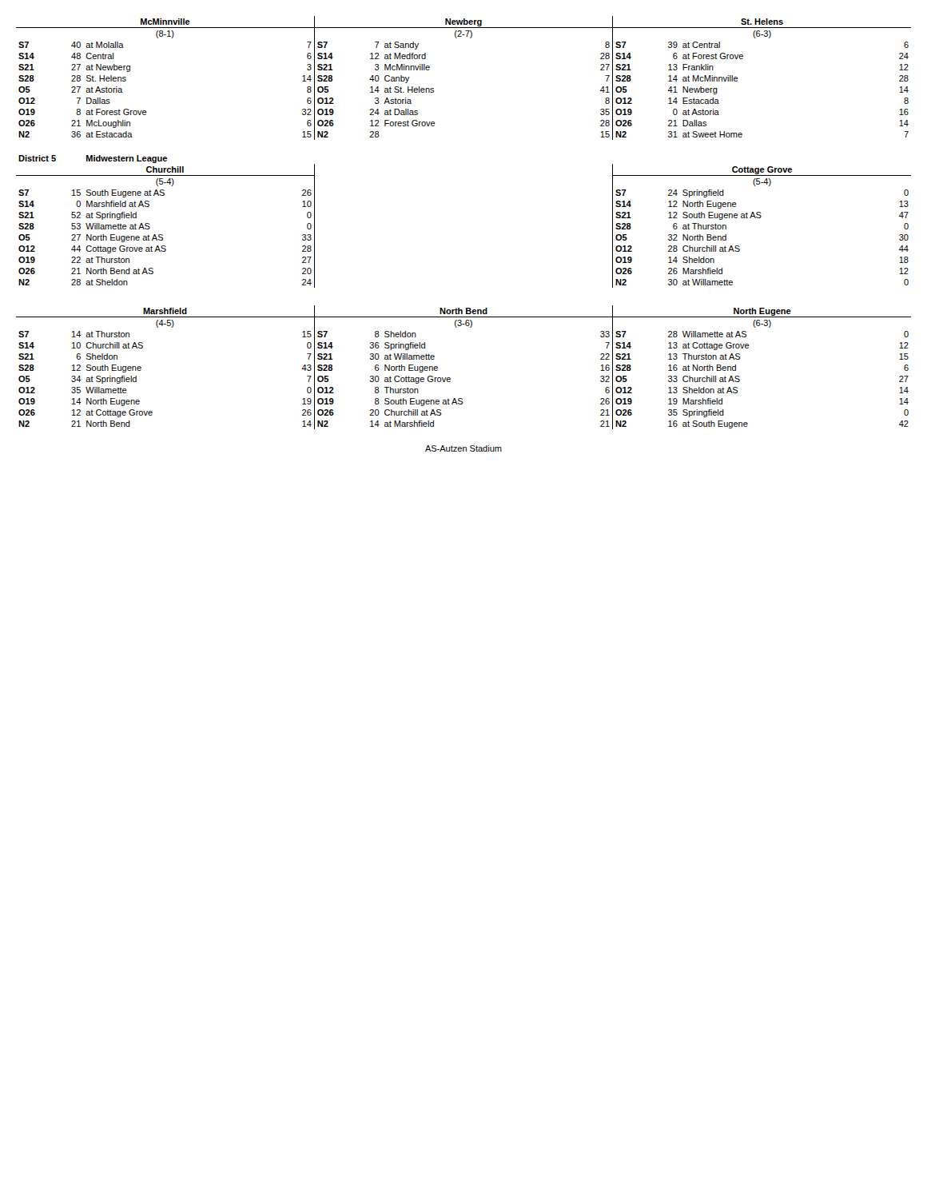| McMinnville | Newberg | St. Helens |
| (8-1) | (2-7) | (6-3) |
| S7 | 40 | at Molalla | 7 | S7 | 7 | at Sandy | 8 | S7 | 39 | at Central | 6 |
| S14 | 48 | Central | 6 | S14 | 12 | at Medford | 28 | S14 | 6 | at Forest Grove | 24 |
| S21 | 27 | at Newberg | 3 | S21 | 3 | McMinnville | 27 | S21 | 13 | Franklin | 12 |
| S28 | 28 | St. Helens | 14 | S28 | 40 | Canby | 7 | S28 | 14 | at McMinnville | 28 |
| O5 | 27 | at Astoria | 8 | O5 | 14 | at St. Helens | 41 | O5 | 41 | Newberg | 14 |
| O12 | 7 | Dallas | 6 | O12 | 3 | Astoria | 8 | O12 | 14 | Estacada | 8 |
| O19 | 8 | at Forest Grove | 32 | O19 | 24 | at Dallas | 35 | O19 | 0 | at Astoria | 16 |
| O26 | 21 | McLoughlin | 6 | O26 | 12 | Forest Grove | 28 | O26 | 21 | Dallas | 14 |
| N2 | 36 | at Estacada | 15 | N2 | 28 | | 15 | N2 | 31 | at Sweet Home | 7 |
| District 5 | Midwestern League |
| Churchill | | Cottage Grove |
| (5-4) | | (5-4) |
| S7 | 15 | South Eugene at AS | 26 | | | | | S7 | 24 | Springfield | 0 |
| S14 | 0 | Marshfield at AS | 10 | | | | | S14 | 12 | North Eugene | 13 |
| S21 | 52 | at Springfield | 0 | | | | | S21 | 12 | South Eugene at AS | 47 |
| S28 | 53 | Willamette at AS | 0 | | | | | S28 | 6 | at Thurston | 0 |
| O5 | 27 | North Eugene at AS | 33 | | | | | O5 | 32 | North Bend | 30 |
| O12 | 44 | Cottage Grove at AS | 28 | | | | | O12 | 28 | Churchill at AS | 44 |
| O19 | 22 | at Thurston | 27 | | | | | O19 | 14 | Sheldon | 18 |
| O26 | 21 | North Bend at AS | 20 | | | | | O26 | 26 | Marshfield | 12 |
| N2 | 28 | at Sheldon | 24 | | | | | N2 | 30 | at Willamette | 0 |
| Marshfield | North Bend | North Eugene |
| (4-5) | (3-6) | (6-3) |
| S7 | 14 | at Thurston | 15 | S7 | 8 | Sheldon | 33 | S7 | 28 | Willamette at AS | 0 |
| S14 | 10 | Churchill at AS | 0 | S14 | 36 | Springfield | 7 | S14 | 13 | at Cottage Grove | 12 |
| S21 | 6 | Sheldon | 7 | S21 | 30 | at Willamette | 22 | S21 | 13 | Thurston at AS | 15 |
| S28 | 12 | South Eugene | 43 | S28 | 6 | North Eugene | 16 | S28 | 16 | at North Bend | 6 |
| O5 | 34 | at Springfield | 7 | O5 | 30 | at Cottage Grove | 32 | O5 | 33 | Churchill at AS | 27 |
| O12 | 35 | Willamette | 0 | O12 | 8 | Thurston | 6 | O12 | 13 | Sheldon at AS | 14 |
| O19 | 14 | North Eugene | 19 | O19 | 8 | South Eugene at AS | 26 | O19 | 19 | Marshfield | 14 |
| O26 | 12 | at Cottage Grove | 26 | O26 | 20 | Churchill at AS | 21 | O26 | 35 | Springfield | 0 |
| N2 | 21 | North Bend | 14 | N2 | 14 | at Marshfield | 21 | N2 | 16 | at South Eugene | 42 |
| | AS-Autzen Stadium | |